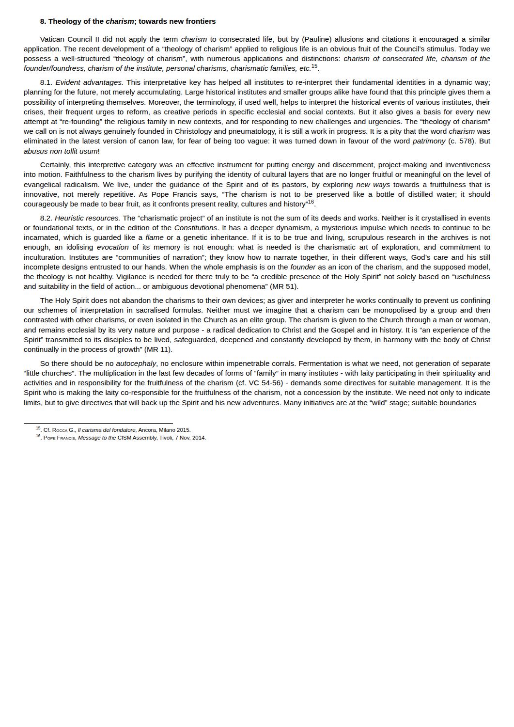8. Theology of the charism; towards new frontiers
Vatican Council II did not apply the term charism to consecrated life, but by (Pauline) allusions and citations it encouraged a similar application. The recent development of a “theology of charism” applied to religious life is an obvious fruit of the Council’s stimulus. Today we possess a well-structured “theology of charism”, with numerous applications and distinctions: charism of consecrated life, charism of the founder/foundress, charism of the institute, personal charisms, charismatic families, etc.15.
8.1. Evident advantages. This interpretative key has helped all institutes to re-interpret their fundamental identities in a dynamic way; planning for the future, not merely accumulating. Large historical institutes and smaller groups alike have found that this principle gives them a possibility of interpreting themselves. Moreover, the terminology, if used well, helps to interpret the historical events of various institutes, their crises, their frequent urges to reform, as creative periods in specific ecclesial and social contexts. But it also gives a basis for every new attempt at “re-founding” the religious family in new contexts, and for responding to new challenges and urgencies. The “theology of charism” we call on is not always genuinely founded in Christology and pneumatology, it is still a work in progress. It is a pity that the word charism was eliminated in the latest version of canon law, for fear of being too vague: it was turned down in favour of the word patrimony (c. 578). But abusus non tollit usum!
Certainly, this interpretive category was an effective instrument for putting energy and discernment, project-making and inventiveness into motion. Faithfulness to the charism lives by purifying the identity of cultural layers that are no longer fruitful or meaningful on the level of evangelical radicalism. We live, under the guidance of the Spirit and of its pastors, by exploring new ways towards a fruitfulness that is innovative, not merely repetitive. As Pope Francis says, “The charism is not to be preserved like a bottle of distilled water; it should courageously be made to bear fruit, as it confronts present reality, cultures and history”16.
8.2. Heuristic resources. The “charismatic project” of an institute is not the sum of its deeds and works. Neither is it crystallised in events or foundational texts, or in the edition of the Constitutions. It has a deeper dynamism, a mysterious impulse which needs to continue to be incarnated, which is guarded like a flame or a genetic inheritance. If it is to be true and living, scrupulous research in the archives is not enough, an idolising evocation of its memory is not enough: what is needed is the charismatic art of exploration, and commitment to inculturation. Institutes are “communities of narration”; they know how to narrate together, in their different ways, God’s care and his still incomplete designs entrusted to our hands. When the whole emphasis is on the founder as an icon of the charism, and the supposed model, the theology is not healthy. Vigilance is needed for there truly to be “a credible presence of the Holy Spirit” not solely based on “usefulness and suitability in the field of action... or ambiguous devotional phenomena” (MR 51).
The Holy Spirit does not abandon the charisms to their own devices; as giver and interpreter he works continually to prevent us confining our schemes of interpretation in sacralised formulas. Neither must we imagine that a charism can be monopolised by a group and then contrasted with other charisms, or even isolated in the Church as an elite group. The charism is given to the Church through a man or woman, and remains ecclesial by its very nature and purpose - a radical dedication to Christ and the Gospel and in history. It is “an experience of the Spirit” transmitted to its disciples to be lived, safeguarded, deepened and constantly developed by them, in harmony with the body of Christ continually in the process of growth” (MR 11).
So there should be no autocephaly, no enclosure within impenetrable corrals. Fermentation is what we need, not generation of separate “little churches”. The multiplication in the last few decades of forms of “family” in many institutes - with laity participating in their spirituality and activities and in responsibility for the fruitfulness of the charism (cf. VC 54-56) - demands some directives for suitable management. It is the Spirit who is making the laity co-responsible for the fruitfulness of the charism, not a concession by the institute. We need not only to indicate limits, but to give directives that will back up the Spirit and his new adventures. Many initiatives are at the “wild” stage; suitable boundaries
15. Cf. Rocca G., Il carisma del fondatore, Ancora, Milano 2015.
16. Pope Francis, Message to the CISM Assembly, Tivoli, 7 Nov. 2014.